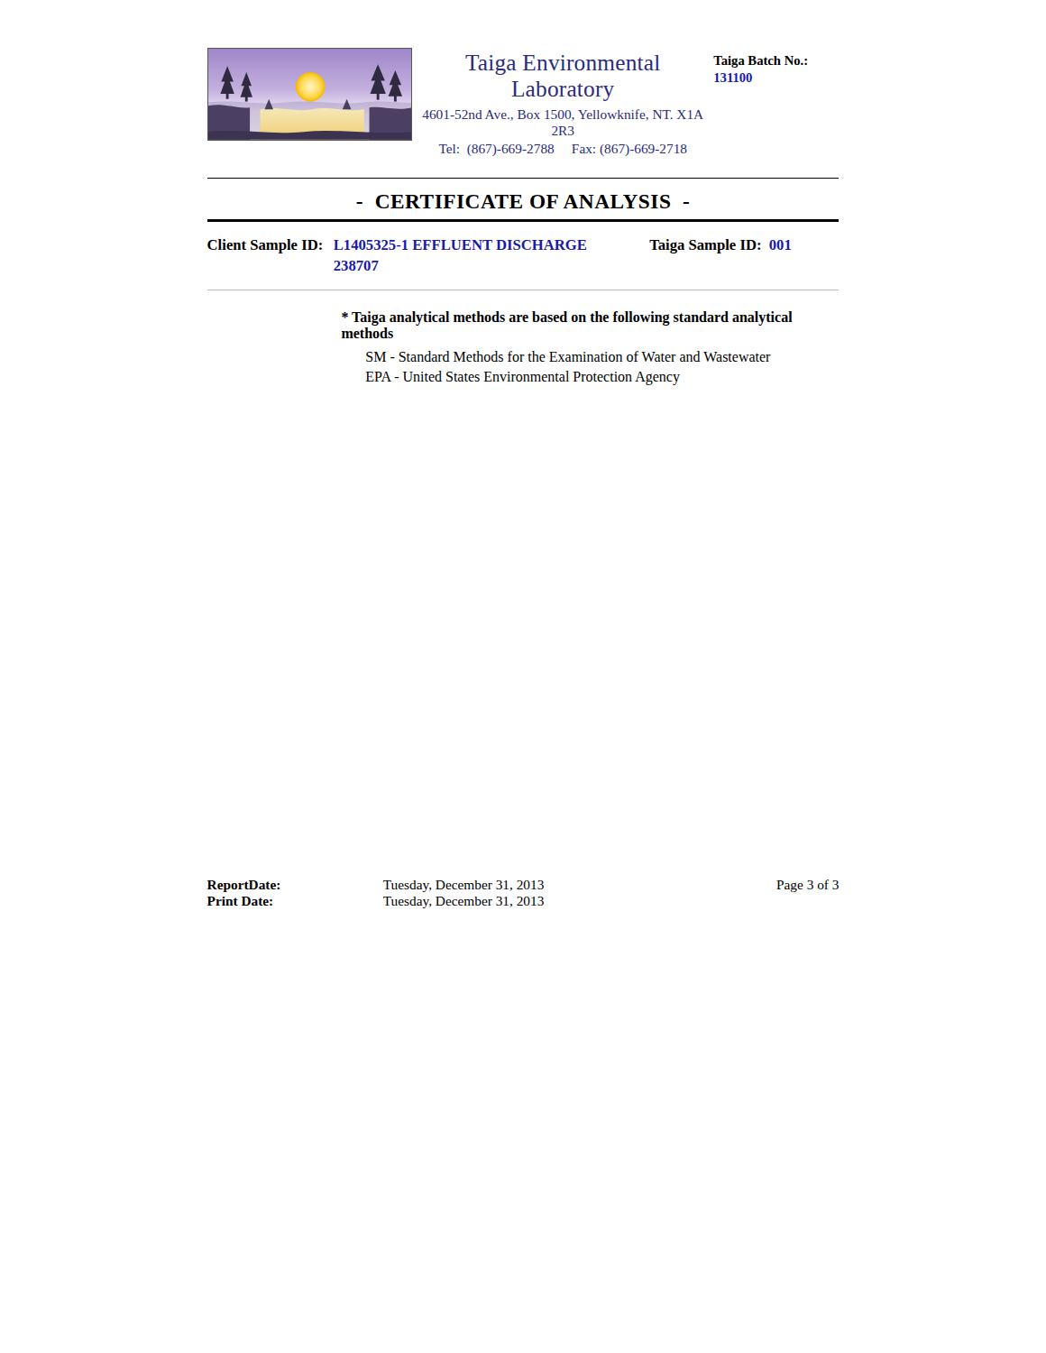Taiga Environmental Laboratory
4601-52nd Ave., Box 1500, Yellowknife, NT. X1A 2R3
Tel: (867)-669-2788 Fax: (867)-669-2718
Taiga Batch No.: 131100
- CERTIFICATE OF ANALYSIS -
Client Sample ID: L1405325-1 EFFLUENT DISCHARGE 238707
Taiga Sample ID: 001
* Taiga analytical methods are based on the following standard analytical methods
SM - Standard Methods for the Examination of Water and Wastewater
EPA - United States Environmental Protection Agency
| ReportDate: | Tuesday, December 31, 2013 | Page 3 of 3 |
| Print Date: | Tuesday, December 31, 2013 | |